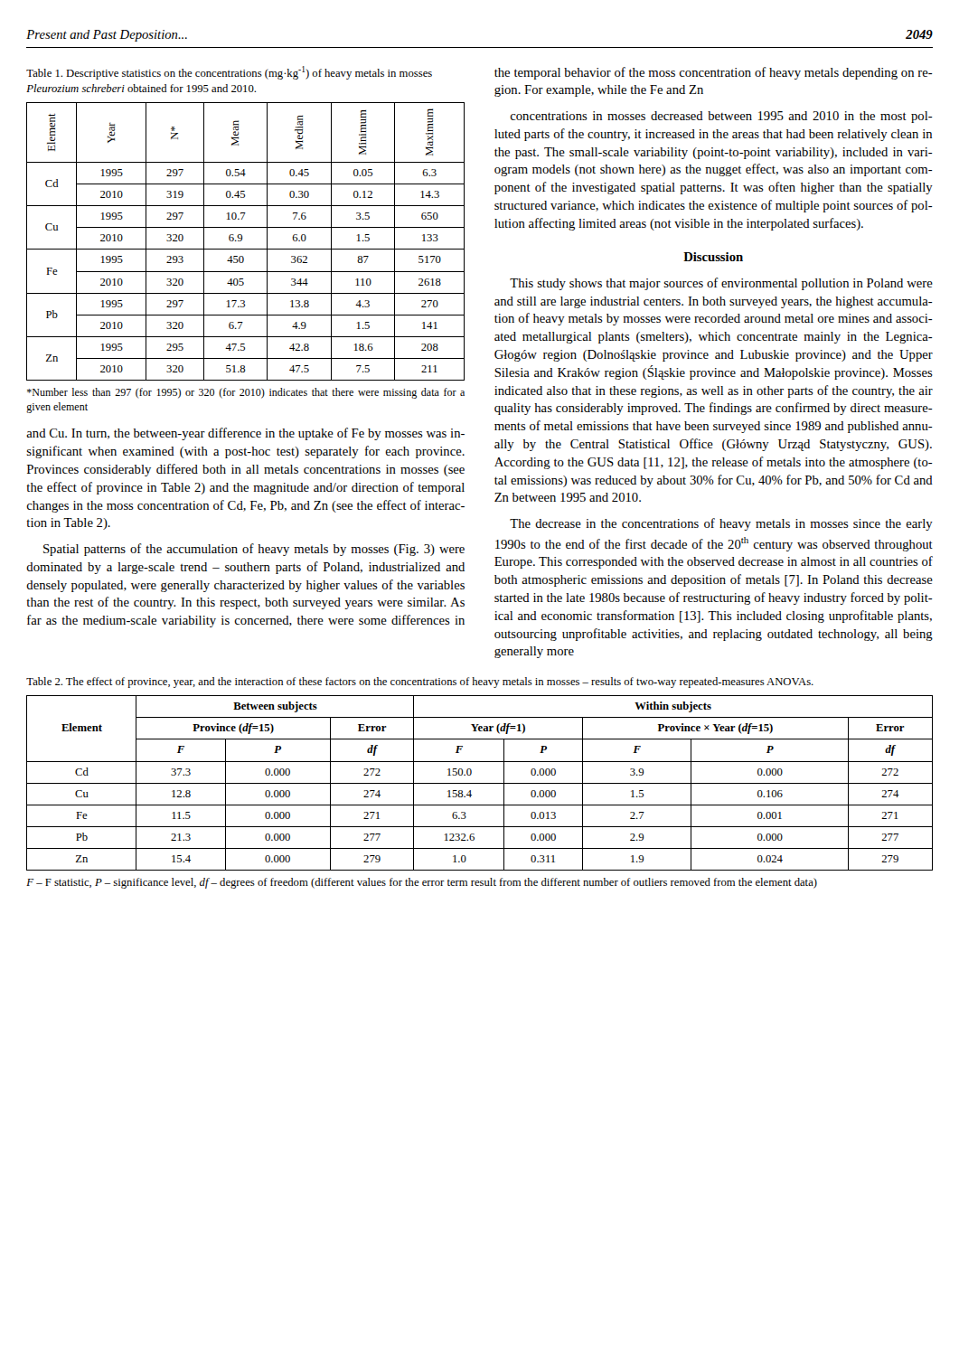Present and Past Deposition...
2049
Table 1. Descriptive statistics on the concentrations (mg·kg-1) of heavy metals in mosses Pleurozium schreberi obtained for 1995 and 2010.
| Element | Year | N* | Mean | Median | Minimum | Maximum |
| --- | --- | --- | --- | --- | --- | --- |
| Cd | 1995 | 297 | 0.54 | 0.45 | 0.05 | 6.3 |
| 2010 | 319 | 0.45 | 0.30 | 0.12 | 14.3 |
| Cu | 1995 | 297 | 10.7 | 7.6 | 3.5 | 650 |
| 2010 | 320 | 6.9 | 6.0 | 1.5 | 133 |
| Fe | 1995 | 293 | 450 | 362 | 87 | 5170 |
| 2010 | 320 | 405 | 344 | 110 | 2618 |
| Pb | 1995 | 297 | 17.3 | 13.8 | 4.3 | 270 |
| 2010 | 320 | 6.7 | 4.9 | 1.5 | 141 |
| Zn | 1995 | 295 | 47.5 | 42.8 | 18.6 | 208 |
| 2010 | 320 | 51.8 | 47.5 | 7.5 | 211 |
*Number less than 297 (for 1995) or 320 (for 2010) indicates that there were missing data for a given element
and Cu. In turn, the between-year difference in the uptake of Fe by mosses was insignificant when examined (with a post-hoc test) separately for each province. Provinces considerably differed both in all metals concentrations in mosses (see the effect of province in Table 2) and the magnitude and/or direction of temporal changes in the moss concentration of Cd, Fe, Pb, and Zn (see the effect of interaction in Table 2).
Spatial patterns of the accumulation of heavy metals by mosses (Fig. 3) were dominated by a large-scale trend – southern parts of Poland, industrialized and densely populated, were generally characterized by higher values of the variables than the rest of the country. In this respect, both surveyed years were similar. As far as the medium-scale variability is concerned, there were some differences in the temporal behavior of the moss concentration of heavy metals depending on region. For example, while the Fe and Zn
concentrations in mosses decreased between 1995 and 2010 in the most polluted parts of the country, it increased in the areas that had been relatively clean in the past. The small-scale variability (point-to-point variability), included in variogram models (not shown here) as the nugget effect, was also an important component of the investigated spatial patterns. It was often higher than the spatially structured variance, which indicates the existence of multiple point sources of pollution affecting limited areas (not visible in the interpolated surfaces).
Discussion
This study shows that major sources of environmental pollution in Poland were and still are large industrial centers. In both surveyed years, the highest accumulation of heavy metals by mosses were recorded around metal ore mines and associated metallurgical plants (smelters), which concentrate mainly in the Legnica-Głogów region (Dolnośląskie province and Lubuskie province) and the Upper Silesia and Kraków region (Śląskie province and Małopolskie province). Mosses indicated also that in these regions, as well as in other parts of the country, the air quality has considerably improved. The findings are confirmed by direct measurements of metal emissions that have been surveyed since 1989 and published annually by the Central Statistical Office (Główny Urząd Statystyczny, GUS). According to the GUS data [11, 12], the release of metals into the atmosphere (total emissions) was reduced by about 30% for Cu, 40% for Pb, and 50% for Cd and Zn between 1995 and 2010.
The decrease in the concentrations of heavy metals in mosses since the early 1990s to the end of the first decade of the 20th century was observed throughout Europe. This corresponded with the observed decrease in almost in all countries of both atmospheric emissions and deposition of metals [7]. In Poland this decrease started in the late 1980s because of restructuring of heavy industry forced by political and economic transformation [13]. This included closing unprofitable plants, outsourcing unprofitable activities, and replacing outdated technology, all being generally more
Table 2. The effect of province, year, and the interaction of these factors on the concentrations of heavy metals in mosses – results of two-way repeated-measures ANOVAs.
| Element | Between subjects | Within subjects |
| --- | --- | --- |
| Province ( df =15) | Error | Year ( df =1) | Province × Year ( df =15) | Error |
| F | P | df | F | P | F | P | df |
| Cd | 37.3 | 0.000 | 272 | 150.0 | 0.000 | 3.9 | 0.000 | 272 |
| Cu | 12.8 | 0.000 | 274 | 158.4 | 0.000 | 1.5 | 0.106 | 274 |
| Fe | 11.5 | 0.000 | 271 | 6.3 | 0.013 | 2.7 | 0.001 | 271 |
| Pb | 21.3 | 0.000 | 277 | 1232.6 | 0.000 | 2.9 | 0.000 | 277 |
| Zn | 15.4 | 0.000 | 279 | 1.0 | 0.311 | 1.9 | 0.024 | 279 |
F – F statistic, P – significance level, df – degrees of freedom (different values for the error term result from the different number of outliers removed from the element data)